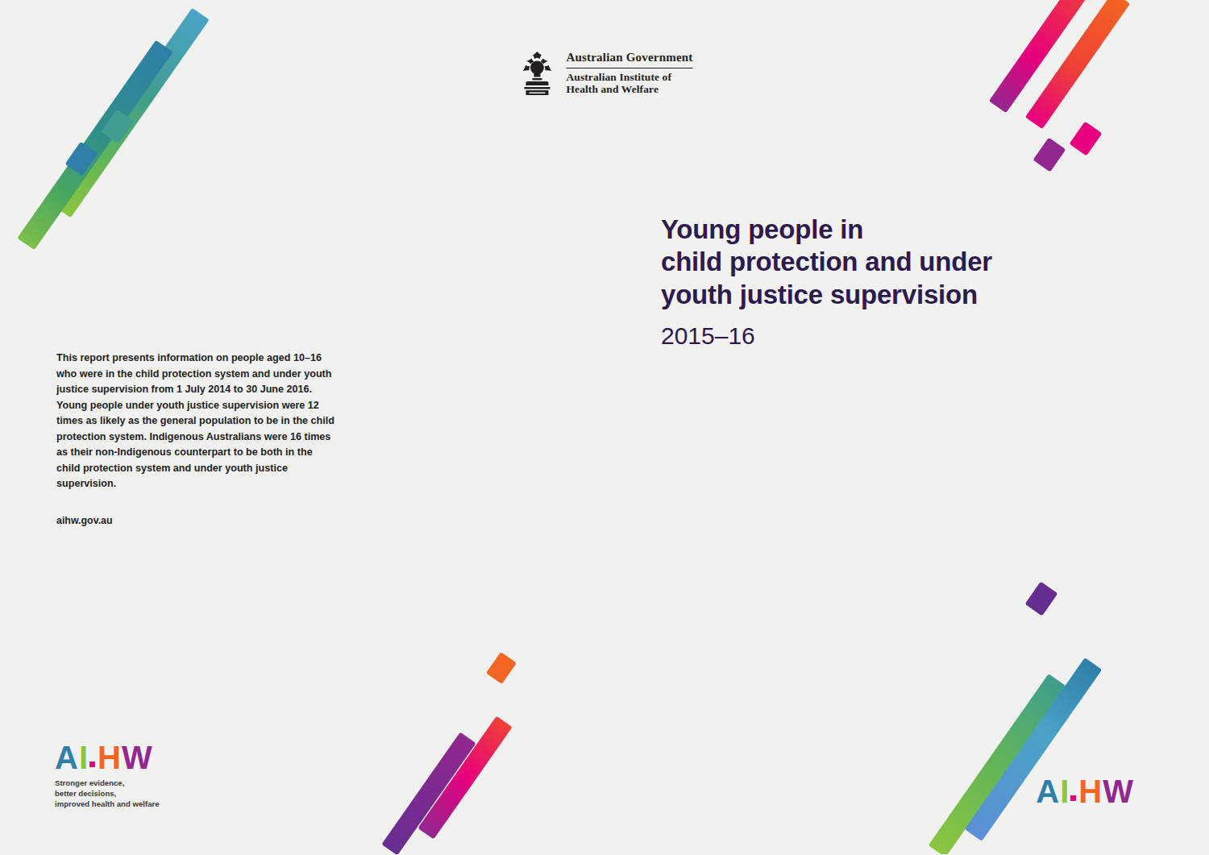Australian Government
Australian Institute of
Health and Welfare
Young people in
child protection and under
youth justice supervision
2015–16
This report presents information on people aged 10–16 who were in the child protection system and under youth justice supervision from 1 July 2014 to 30 June 2016. Young people under youth justice supervision were 12 times as likely as the general population to be in the child protection system. Indigenous Australians were 16 times as their non-Indigenous counterpart to be both in the child protection system and under youth justice supervision.
aihw.gov.au
AI HW
Stronger evidence,
better decisions,
improved health and welfare
AI HW